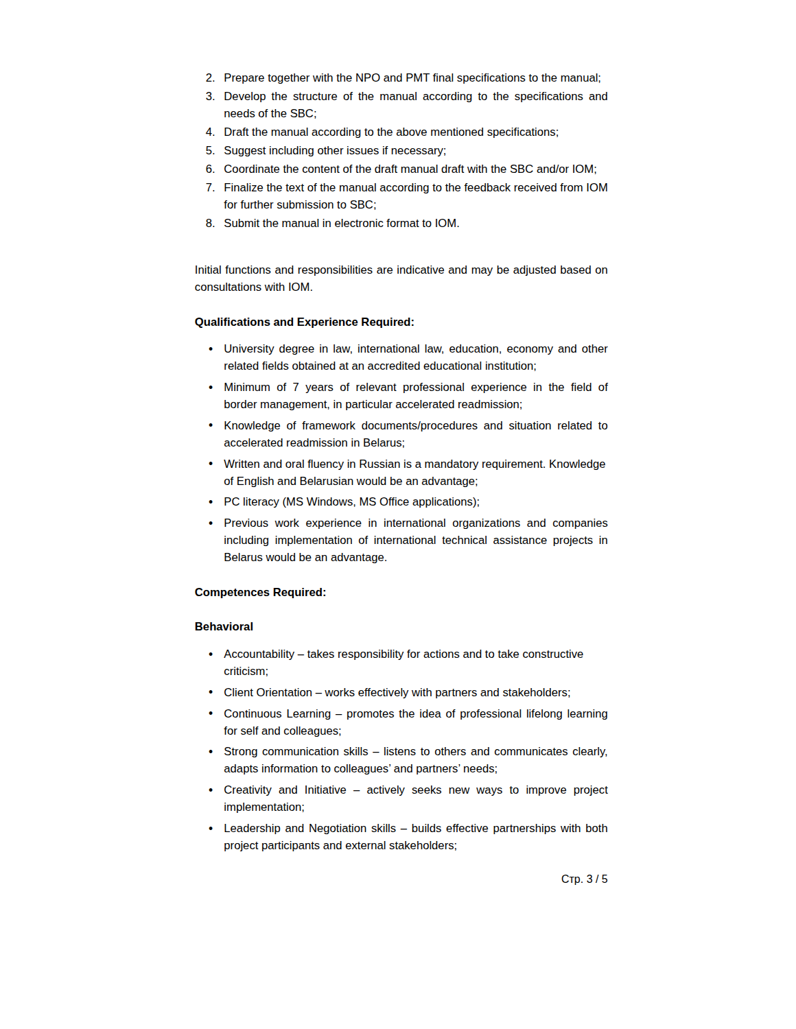Prepare together with the NPO and PMT final specifications to the manual;
Develop the structure of the manual according to the specifications and needs of the SBC;
Draft the manual according to the above mentioned specifications;
Suggest including other issues if necessary;
Coordinate the content of the draft manual draft with the SBC and/or IOM;
Finalize the text of the manual according to the feedback received from IOM for further submission to SBC;
Submit the manual in electronic format to IOM.
Initial functions and responsibilities are indicative and may be adjusted based on consultations with IOM.
Qualifications and Experience Required:
University degree in law, international law, education, economy and other related fields obtained at an accredited educational institution;
Minimum of 7 years of relevant professional experience in the field of border management, in particular accelerated readmission;
Knowledge of framework documents/procedures and situation related to accelerated readmission in Belarus;
Written and oral fluency in Russian is a mandatory requirement. Knowledge of English and Belarusian would be an advantage;
PC literacy (MS Windows, MS Office applications);
Previous work experience in international organizations and companies including implementation of international technical assistance projects in Belarus would be an advantage.
Competences Required:
Behavioral
Accountability – takes responsibility for actions and to take constructive criticism;
Client Orientation – works effectively with partners and stakeholders;
Continuous Learning – promotes the idea of professional lifelong learning for self and colleagues;
Strong communication skills – listens to others and communicates clearly, adapts information to colleagues’ and partners’ needs;
Creativity and Initiative – actively seeks new ways to improve project implementation;
Leadership and Negotiation skills – builds effective partnerships with both project participants and external stakeholders;
Стр. 3 / 5